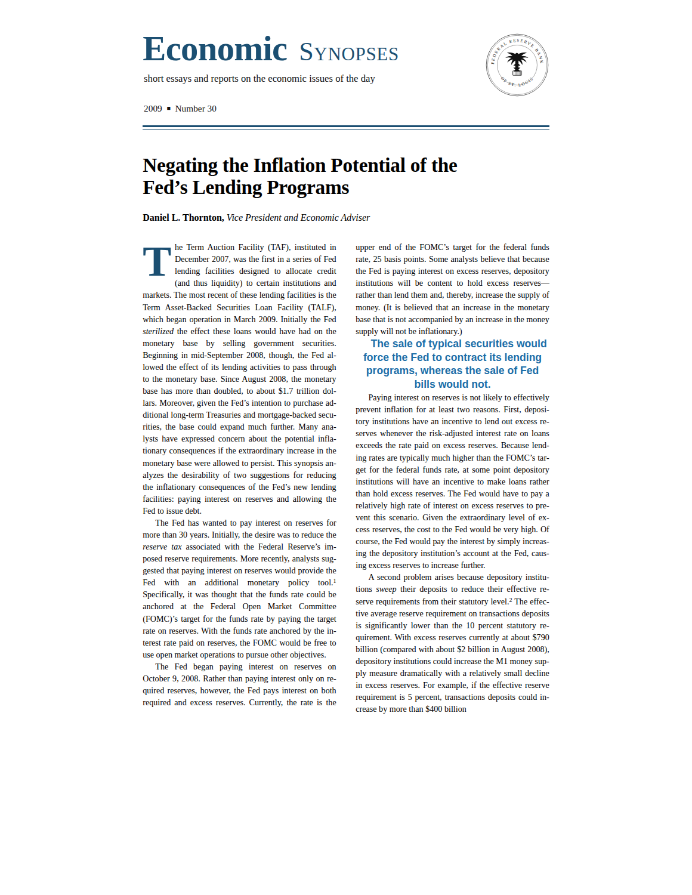FEDERAL RESERVE BANK OF ST. LOUIS
Economic Synopses
short essays and reports on the economic issues of the day
2009 ■ Number 30
Negating the Inflation Potential of the
Fed’s Lending Programs
Daniel L. Thornton, Vice President and Economic Adviser
The Term Auction Facility (TAF), instituted in December 2007, was the first in a series of Fed lending facilities designed to allocate credit (and thus liquidity) to certain institutions and markets. The most recent of these lending facilities is the Term Asset-Backed Securities Loan Facility (TALF), which began operation in March 2009. Initially the Fed sterilized the effect these loans would have had on the monetary base by selling government securities. Beginning in mid-September 2008, though, the Fed allowed the effect of its lending activities to pass through to the monetary base. Since August 2008, the monetary base has more than doubled, to about $1.7 trillion dollars. Moreover, given the Fed’s intention to purchase additional long-term Treasuries and mortgage-backed securities, the base could expand much further. Many analysts have expressed concern about the potential inflationary consequences if the extraordinary increase in the monetary base were allowed to persist. This synopsis analyzes the desirability of two suggestions for reducing the inflationary consequences of the Fed’s new lending facilities: paying interest on reserves and allowing the Fed to issue debt.
The Fed has wanted to pay interest on reserves for more than 30 years. Initially, the desire was to reduce the reserve tax associated with the Federal Reserve’s imposed reserve requirements. More recently, analysts suggested that paying interest on reserves would provide the Fed with an additional monetary policy tool.1 Specifically, it was thought that the funds rate could be anchored at the Federal Open Market Committee (FOMC)’s target for the funds rate by paying the target rate on reserves. With the funds rate anchored by the interest rate paid on reserves, the FOMC would be free to use open market operations to pursue other objectives.
The Fed began paying interest on reserves on October 9, 2008. Rather than paying interest only on required reserves, however, the Fed pays interest on both required and excess reserves. Currently, the rate is the upper end of the FOMC’s target for the federal funds rate, 25 basis points. Some analysts believe that because the Fed is paying interest on excess reserves, depository institutions will be content to hold excess reserves—rather than lend them and, thereby, increase the supply of money. (It is believed that an increase in the monetary base that is not accompanied by an increase in the money supply will not be inflationary.)
The sale of typical securities would force the Fed to contract its lending programs, whereas the sale of Fed bills would not.
Paying interest on reserves is not likely to effectively prevent inflation for at least two reasons. First, depository institutions have an incentive to lend out excess reserves whenever the risk-adjusted interest rate on loans exceeds the rate paid on excess reserves. Because lending rates are typically much higher than the FOMC’s target for the federal funds rate, at some point depository institutions will have an incentive to make loans rather than hold excess reserves. The Fed would have to pay a relatively high rate of interest on excess reserves to prevent this scenario. Given the extraordinary level of excess reserves, the cost to the Fed would be very high. Of course, the Fed would pay the interest by simply increasing the depository institution’s account at the Fed, causing excess reserves to increase further.
A second problem arises because depository institutions sweep their deposits to reduce their effective reserve requirements from their statutory level.2 The effective average reserve requirement on transactions deposits is significantly lower than the 10 percent statutory requirement. With excess reserves currently at about $790 billion (compared with about $2 billion in August 2008), depository institutions could increase the M1 money supply measure dramatically with a relatively small decline in excess reserves. For example, if the effective reserve requirement is 5 percent, transactions deposits could increase by more than $400 billion